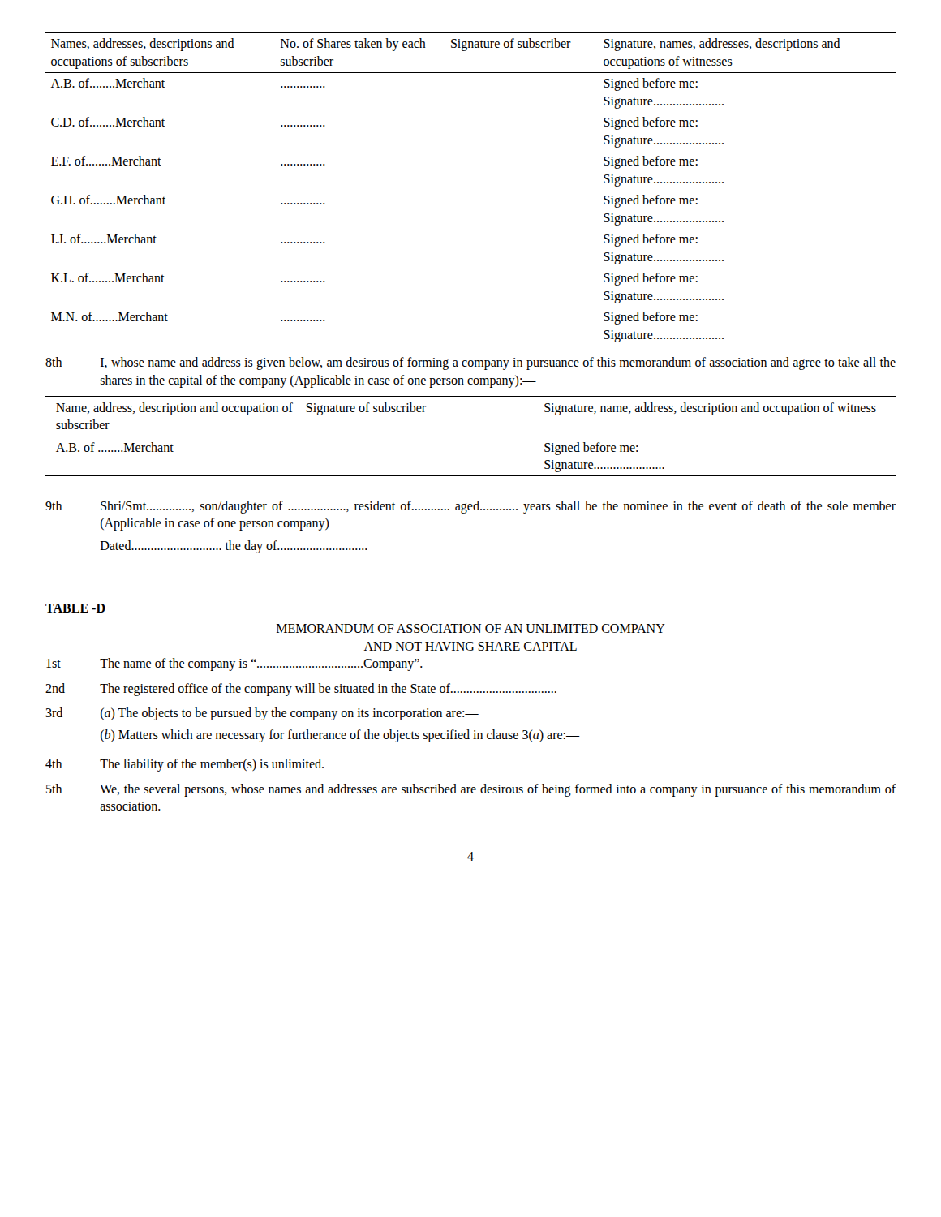| Names, addresses, descriptions and occupations of subscribers | No. of Shares taken by each subscriber | Signature of subscriber | Signature, names, addresses, descriptions and occupations of witnesses |
| --- | --- | --- | --- |
| A.B. of........Merchant | .............. | | Signed before me: Signature...................... |
| C.D. of........Merchant | .............. | | Signed before me: Signature...................... |
| E.F. of........Merchant | .............. | | Signed before me: Signature...................... |
| G.H. of........Merchant | .............. | | Signed before me: Signature...................... |
| I.J. of........Merchant | .............. | | Signed before me: Signature...................... |
| K.L. of........Merchant | .............. | | Signed before me: Signature...................... |
| M.N. of........Merchant | .............. | | Signed before me: Signature...................... |
8th
I, whose name and address is given below, am desirous of forming a company in pursuance of this memorandum of association and agree to take all the shares in the capital of the company (Applicable in case of one person company):—
| Name, address, description and occupation of subscriber | Signature of subscriber | Signature, name, address, description and occupation of witness |
| --- | --- | --- |
| A.B. of ........Merchant | | Signed before me: Signature...................... |
9th
Shri/Smt.............., son/daughter of .................., resident of............ aged............ years shall be the nominee in the event of death of the sole member (Applicable in case of one person company)
Dated............................ the day of............................
TABLE -D
MEMORANDUM OF ASSOCIATION OF AN UNLIMITED COMPANY
AND NOT HAVING SHARE CAPITAL
1st
The name of the company is “.................................Company”.
2nd
The registered office of the company will be situated in the State of.................................
3rd
(a) The objects to be pursued by the company on its incorporation are:—
(b) Matters which are necessary for furtherance of the objects specified in clause 3(a) are:—
4th
The liability of the member(s) is unlimited.
5th
We, the several persons, whose names and addresses are subscribed are desirous of being formed into a company in pursuance of this memorandum of association.
4